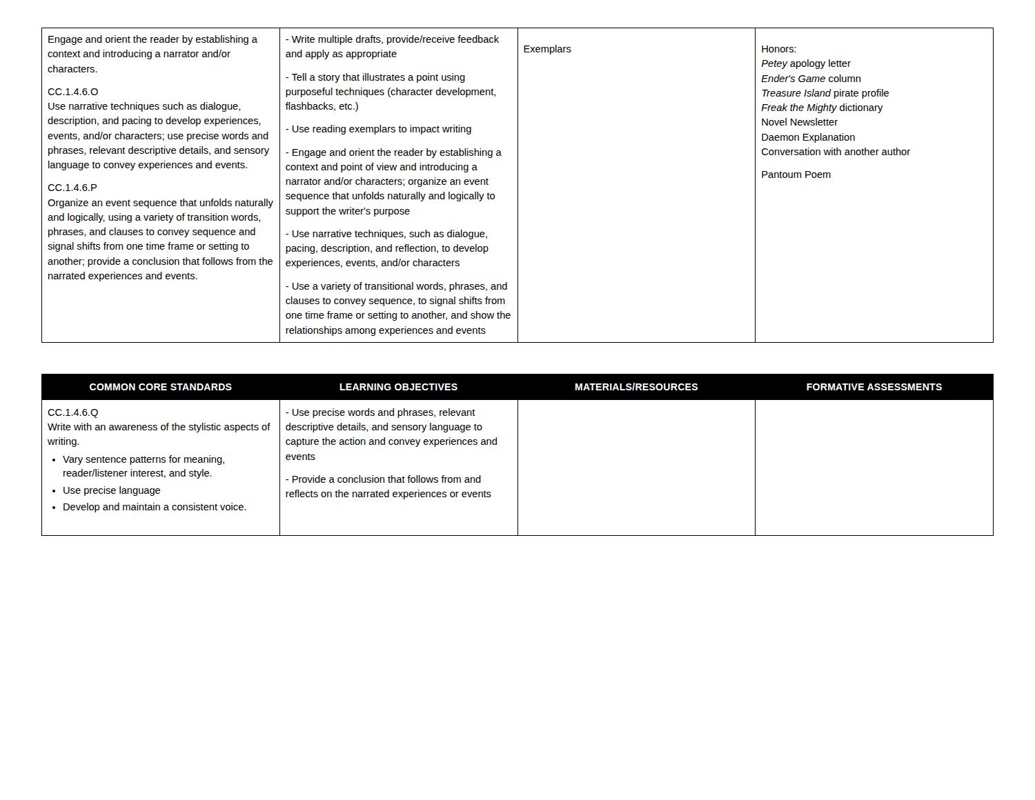| Engage and orient the reader by establishing a context and introducing a narrator and/or characters. CC.1.4.6.O Use narrative techniques such as dialogue, description, and pacing to develop experiences, events, and/or characters; use precise words and phrases, relevant descriptive details, and sensory language to convey experiences and events. CC.1.4.6.P Organize an event sequence that unfolds naturally and logically, using a variety of transition words, phrases, and clauses to convey sequence and signal shifts from one time frame or setting to another; provide a conclusion that follows from the narrated experiences and events. | - Write multiple drafts, provide/receive feedback and apply as appropriate - Tell a story that illustrates a point using purposeful techniques (character development, flashbacks, etc.) - Use reading exemplars to impact writing - Engage and orient the reader by establishing a context and point of view and introducing a narrator and/or characters; organize an event sequence that unfolds naturally and logically to support the writer's purpose - Use narrative techniques, such as dialogue, pacing, description, and reflection, to develop experiences, events, and/or characters - Use a variety of transitional words, phrases, and clauses to convey sequence, to signal shifts from one time frame or setting to another, and show the relationships among experiences and events | Exemplars | Honors: Petey apology letter Ender's Game column Treasure Island pirate profile Freak the Mighty dictionary Novel Newsletter Daemon Explanation Conversation with another author Pantoum Poem |
| COMMON CORE STANDARDS | LEARNING OBJECTIVES | MATERIALS/RESOURCES | FORMATIVE ASSESSMENTS |
| --- | --- | --- | --- |
| CC.1.4.6.Q Write with an awareness of the stylistic aspects of writing. Vary sentence patterns for meaning, reader/listener interest, and style. Use precise language Develop and maintain a consistent voice. | - Use precise words and phrases, relevant descriptive details, and sensory language to capture the action and convey experiences and events - Provide a conclusion that follows from and reflects on the narrated experiences or events | | |